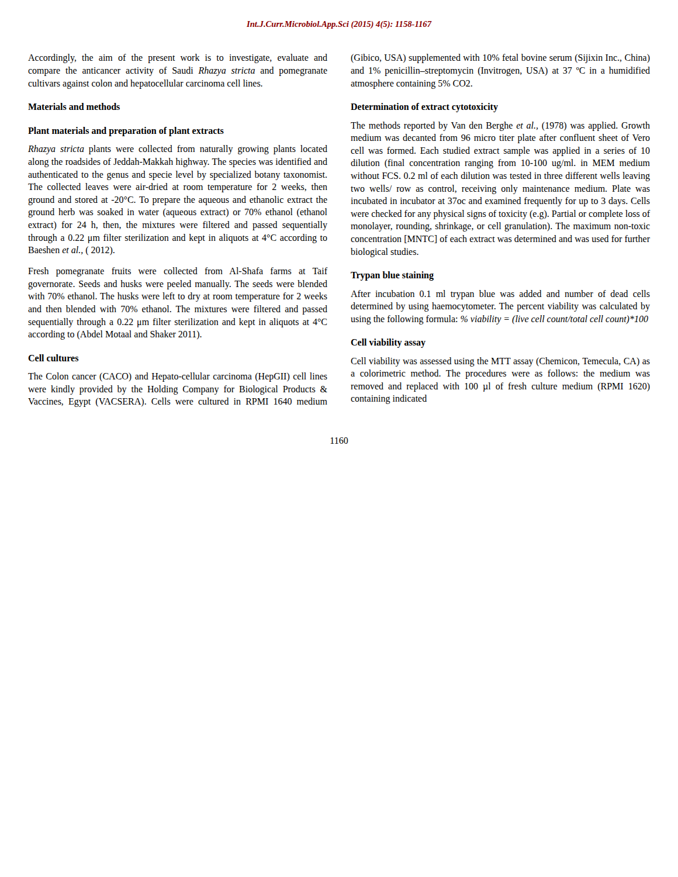Int.J.Curr.Microbiol.App.Sci (2015) 4(5): 1158-1167
Accordingly, the aim of the present work is to investigate, evaluate and compare the anticancer activity of Saudi Rhazya stricta and pomegranate cultivars against colon and hepatocellular carcinoma cell lines.
Materials and methods
Plant materials and preparation of plant extracts
Rhazya stricta plants were collected from naturally growing plants located along the roadsides of Jeddah-Makkah highway. The species was identified and authenticated to the genus and specie level by specialized botany taxonomist. The collected leaves were air-dried at room temperature for 2 weeks, then ground and stored at -20°C. To prepare the aqueous and ethanolic extract the ground herb was soaked in water (aqueous extract) or 70% ethanol (ethanol extract) for 24 h, then, the mixtures were filtered and passed sequentially through a 0.22 μm filter sterilization and kept in aliquots at 4°C according to Baeshen et al., ( 2012).
Fresh pomegranate fruits were collected from Al-Shafa farms at Taif governorate. Seeds and husks were peeled manually. The seeds were blended with 70% ethanol. The husks were left to dry at room temperature for 2 weeks and then blended with 70% ethanol. The mixtures were filtered and passed sequentially through a 0.22 μm filter sterilization and kept in aliquots at 4°C according to (Abdel Motaal and Shaker 2011).
Cell cultures
The Colon cancer (CACO) and Hepato-cellular carcinoma (HepGII) cell lines were kindly provided by the Holding Company for Biological Products & Vaccines, Egypt (VACSERA). Cells were cultured in RPMI 1640 medium (Gibico, USA) supplemented with 10% fetal bovine serum (Sijixin Inc., China) and 1% penicillin–streptomycin (Invitrogen, USA) at 37 ºC in a humidified atmosphere containing 5% CO2.
Determination of extract cytotoxicity
The methods reported by Van den Berghe et al., (1978) was applied. Growth medium was decanted from 96 micro titer plate after confluent sheet of Vero cell was formed. Each studied extract sample was applied in a series of 10 dilution (final concentration ranging from 10-100 ug/ml. in MEM medium without FCS. 0.2 ml of each dilution was tested in three different wells leaving two wells/ row as control, receiving only maintenance medium. Plate was incubated in incubator at 37oc and examined frequently for up to 3 days. Cells were checked for any physical signs of toxicity (e.g). Partial or complete loss of monolayer, rounding, shrinkage, or cell granulation). The maximum non-toxic concentration [MNTC] of each extract was determined and was used for further biological studies.
Trypan blue staining
After incubation 0.1 ml trypan blue was added and number of dead cells determined by using haemocytometer. The percent viability was calculated by using the following formula: % viability = (live cell count/total cell count)*100
Cell viability assay
Cell viability was assessed using the MTT assay (Chemicon, Temecula, CA) as a colorimetric method. The procedures were as follows: the medium was removed and replaced with 100 µl of fresh culture medium (RPMI 1620) containing indicated
1160